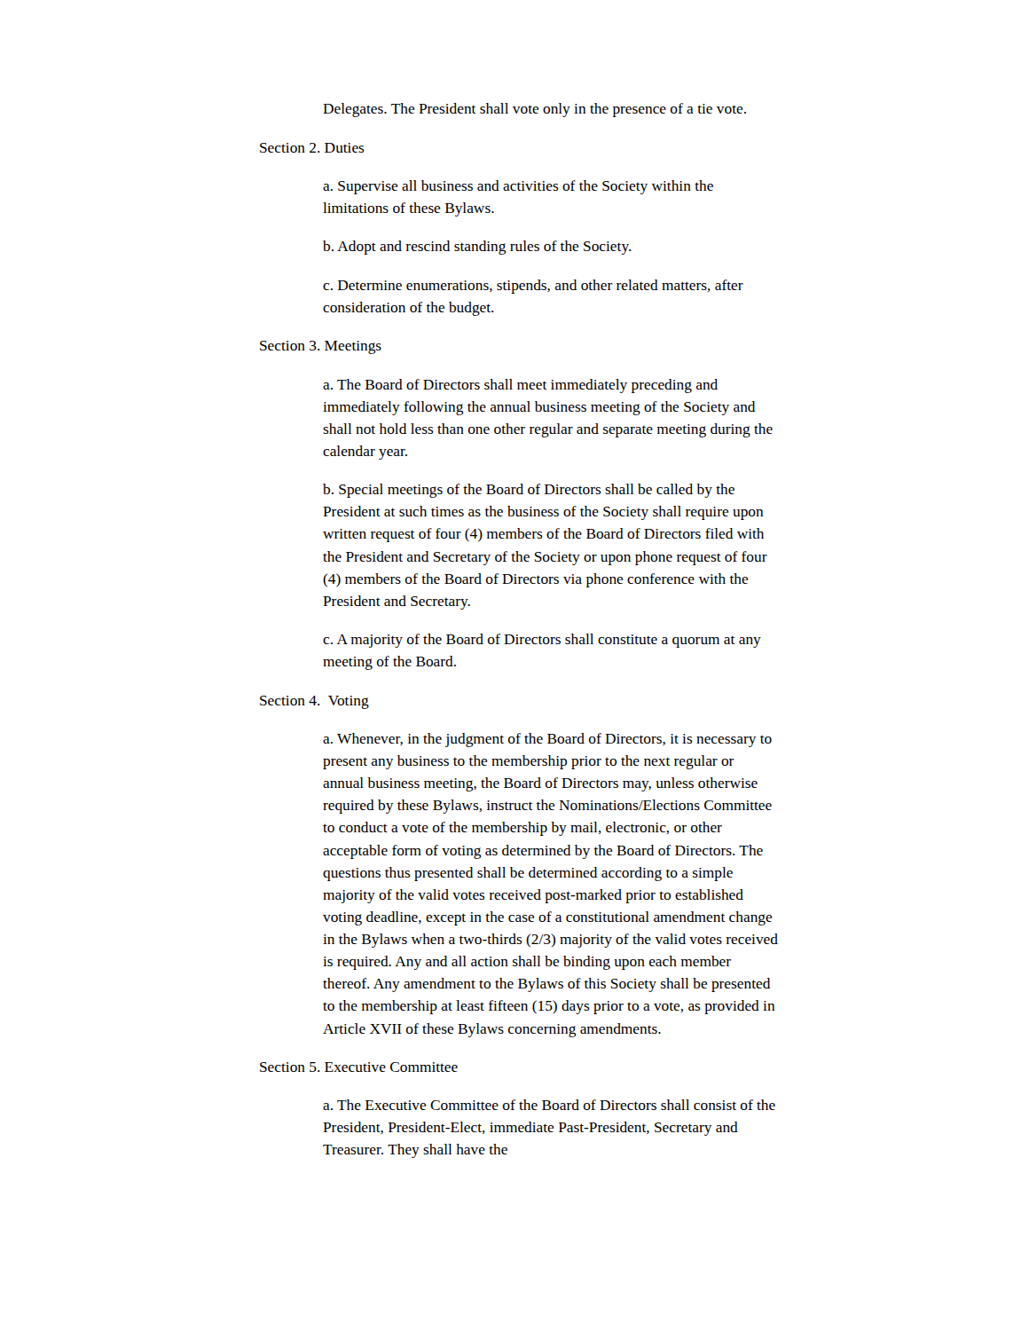Delegates. The President shall vote only in the presence of a tie vote.
Section 2. Duties
a. Supervise all business and activities of the Society within the limitations of these Bylaws.
b. Adopt and rescind standing rules of the Society.
c. Determine enumerations, stipends, and other related matters, after consideration of the budget.
Section 3. Meetings
a. The Board of Directors shall meet immediately preceding and immediately following the annual business meeting of the Society and shall not hold less than one other regular and separate meeting during the calendar year.
b. Special meetings of the Board of Directors shall be called by the President at such times as the business of the Society shall require upon written request of four (4) members of the Board of Directors filed with the President and Secretary of the Society or upon phone request of four (4) members of the Board of Directors via phone conference with the President and Secretary.
c. A majority of the Board of Directors shall constitute a quorum at any meeting of the Board.
Section 4. Voting
a. Whenever, in the judgment of the Board of Directors, it is necessary to present any business to the membership prior to the next regular or annual business meeting, the Board of Directors may, unless otherwise required by these Bylaws, instruct the Nominations/Elections Committee to conduct a vote of the membership by mail, electronic, or other acceptable form of voting as determined by the Board of Directors. The questions thus presented shall be determined according to a simple majority of the valid votes received post-marked prior to established voting deadline, except in the case of a constitutional amendment change in the Bylaws when a two-thirds (2/3) majority of the valid votes received is required. Any and all action shall be binding upon each member thereof. Any amendment to the Bylaws of this Society shall be presented to the membership at least fifteen (15) days prior to a vote, as provided in Article XVII of these Bylaws concerning amendments.
Section 5. Executive Committee
a. The Executive Committee of the Board of Directors shall consist of the President, President-Elect, immediate Past-President, Secretary and Treasurer. They shall have the